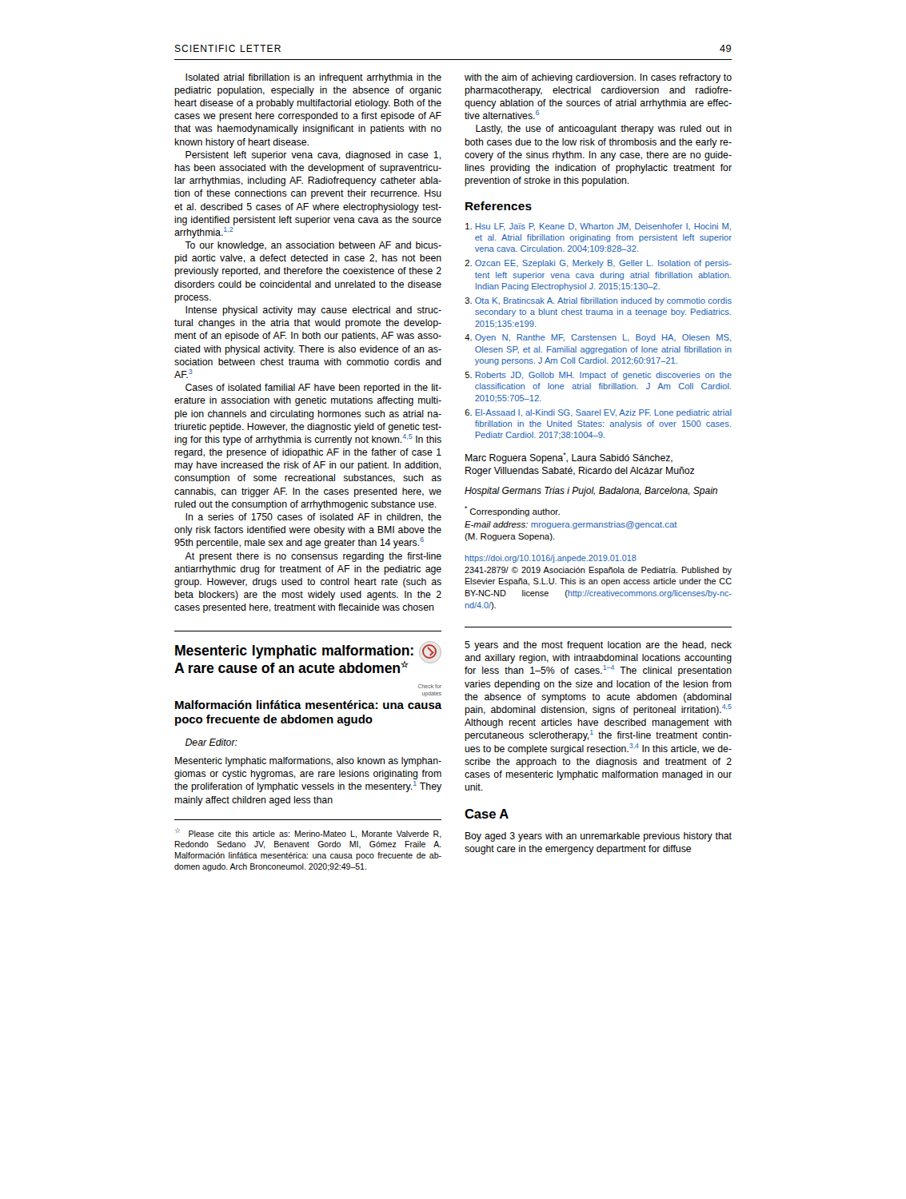SCIENTIFIC LETTER 49
Isolated atrial fibrillation is an infrequent arrhythmia in the pediatric population, especially in the absence of organic heart disease of a probably multifactorial etiology. Both of the cases we present here corresponded to a first episode of AF that was haemodynamically insignificant in patients with no known history of heart disease.
Persistent left superior vena cava, diagnosed in case 1, has been associated with the development of supraventricular arrhythmias, including AF. Radiofrequency catheter ablation of these connections can prevent their recurrence. Hsu et al. described 5 cases of AF where electrophysiology testing identified persistent left superior vena cava as the source arrhythmia.1,2
To our knowledge, an association between AF and bicuspid aortic valve, a defect detected in case 2, has not been previously reported, and therefore the coexistence of these 2 disorders could be coincidental and unrelated to the disease process.
Intense physical activity may cause electrical and structural changes in the atria that would promote the development of an episode of AF. In both our patients, AF was associated with physical activity. There is also evidence of an association between chest trauma with commotio cordis and AF.3
Cases of isolated familial AF have been reported in the literature in association with genetic mutations affecting multiple ion channels and circulating hormones such as atrial natriuretic peptide. However, the diagnostic yield of genetic testing for this type of arrhythmia is currently not known.4,5 In this regard, the presence of idiopathic AF in the father of case 1 may have increased the risk of AF in our patient. In addition, consumption of some recreational substances, such as cannabis, can trigger AF. In the cases presented here, we ruled out the consumption of arrhythmogenic substance use.
In a series of 1750 cases of isolated AF in children, the only risk factors identified were obesity with a BMI above the 95th percentile, male sex and age greater than 14 years.6
At present there is no consensus regarding the first-line antiarrhythmic drug for treatment of AF in the pediatric age group. However, drugs used to control heart rate (such as beta blockers) are the most widely used agents. In the 2 cases presented here, treatment with flecainide was chosen
Mesenteric lymphatic malformation: A rare cause of an acute abdomen☆
Check for
updates
Malformación linfática mesentérica: una causa poco frecuente de abdomen agudo
Dear Editor:
Mesenteric lymphatic malformations, also known as lymphangiomas or cystic hygromas, are rare lesions originating from the proliferation of lymphatic vessels in the mesentery.1 They mainly affect children aged less than
☆ Please cite this article as: Merino-Mateo L, Morante Valverde R, Redondo Sedano JV, Benavent Gordo MI, Gómez Fraile A. Malformación linfática mesentérica: una causa poco frecuente de abdomen agudo. Arch Bronconeumol. 2020;92:49–51.
with the aim of achieving cardioversion. In cases refractory to pharmacotherapy, electrical cardioversion and radiofrequency ablation of the sources of atrial arrhythmia are effective alternatives.6
Lastly, the use of anticoagulant therapy was ruled out in both cases due to the low risk of thrombosis and the early recovery of the sinus rhythm. In any case, there are no guidelines providing the indication of prophylactic treatment for prevention of stroke in this population.
References
Hsu LF, Jaïs P, Keane D, Wharton JM, Deisenhofer I, Hocini M, et al. Atrial fibrillation originating from persistent left superior vena cava. Circulation. 2004;109:828–32.
Ozcan EE, Szeplaki G, Merkely B, Geller L. Isolation of persistent left superior vena cava during atrial fibrillation ablation. Indian Pacing Electrophysiol J. 2015;15:130–2.
Ota K, Bratincsak A. Atrial fibrillation induced by commotio cordis secondary to a blunt chest trauma in a teenage boy. Pediatrics. 2015;135:e199.
Oyen N, Ranthe MF, Carstensen L, Boyd HA, Olesen MS, Olesen SP, et al. Familial aggregation of lone atrial fibrillation in young persons. J Am Coll Cardiol. 2012;60:917–21.
Roberts JD, Gollob MH. Impact of genetic discoveries on the classification of lone atrial fibrillation. J Am Coll Cardiol. 2010;55:705–12.
El-Assaad I, al-Kindi SG, Saarel EV, Aziz PF. Lone pediatric atrial fibrillation in the United States: analysis of over 1500 cases. Pediatr Cardiol. 2017;38:1004–9.
Marc Roguera Sopena*, Laura Sabidó Sánchez,
Roger Villuendas Sabaté, Ricardo del Alcázar Muñoz
Hospital Germans Trias i Pujol, Badalona, Barcelona, Spain
* Corresponding author.
E-mail address: mroguera.germanstrias@gencat.cat
(M. Roguera Sopena).
https://doi.org/10.1016/j.anpede.2019.01.018
2341-2879/ © 2019 Asociación Española de Pediatría. Published by Elsevier España, S.L.U. This is an open access article under the CC BY-NC-ND license (http://creativecommons.org/licenses/by-nc-nd/4.0/).
5 years and the most frequent location are the head, neck and axillary region, with intraabdominal locations accounting for less than 1–5% of cases.1–4 The clinical presentation varies depending on the size and location of the lesion from the absence of symptoms to acute abdomen (abdominal pain, abdominal distension, signs of peritoneal irritation).4,5 Although recent articles have described management with percutaneous sclerotherapy,1 the first-line treatment continues to be complete surgical resection.3,4 In this article, we describe the approach to the diagnosis and treatment of 2 cases of mesenteric lymphatic malformation managed in our unit.
Case A
Boy aged 3 years with an unremarkable previous history that sought care in the emergency department for diffuse